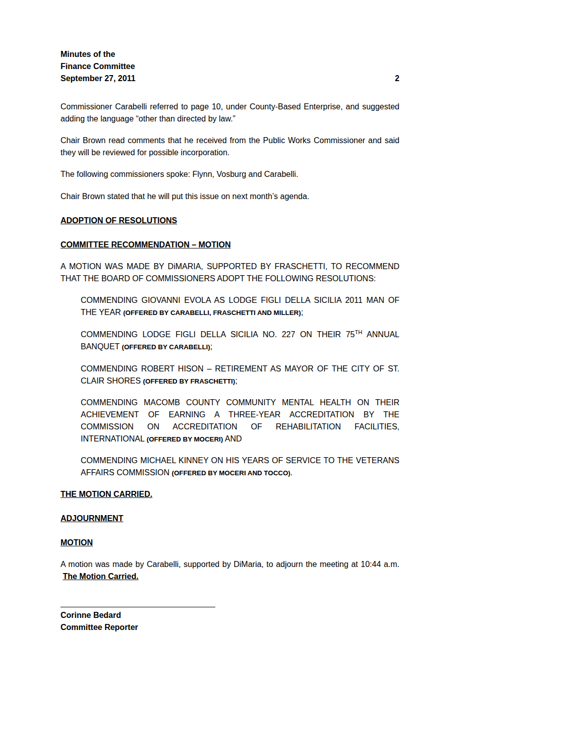Minutes of the
Finance Committee
September 27, 2011 2
Commissioner Carabelli referred to page 10, under County-Based Enterprise, and suggested adding the language “other than directed by law.”
Chair Brown read comments that he received from the Public Works Commissioner and said they will be reviewed for possible incorporation.
The following commissioners spoke: Flynn, Vosburg and Carabelli.
Chair Brown stated that he will put this issue on next month’s agenda.
ADOPTION OF RESOLUTIONS
COMMITTEE RECOMMENDATION – MOTION
A MOTION WAS MADE BY DiMARIA, SUPPORTED BY FRASCHETTI, TO RECOMMEND THAT THE BOARD OF COMMISSIONERS ADOPT THE FOLLOWING RESOLUTIONS:
COMMENDING GIOVANNI EVOLA AS LODGE FIGLI DELLA SICILIA 2011 MAN OF THE YEAR (OFFERED BY CARABELLI, FRASCHETTI AND MILLER);
COMMENDING LODGE FIGLI DELLA SICILIA NO. 227 ON THEIR 75TH ANNUAL BANQUET (OFFERED BY CARABELLI);
COMMENDING ROBERT HISON – RETIREMENT AS MAYOR OF THE CITY OF ST. CLAIR SHORES (OFFERED BY FRASCHETTI);
COMMENDING MACOMB COUNTY COMMUNITY MENTAL HEALTH ON THEIR ACHIEVEMENT OF EARNING A THREE-YEAR ACCREDITATION BY THE COMMISSION ON ACCREDITATION OF REHABILITATION FACILITIES, INTERNATIONAL (OFFERED BY MOCERI) AND
COMMENDING MICHAEL KINNEY ON HIS YEARS OF SERVICE TO THE VETERANS AFFAIRS COMMISSION (OFFERED BY MOCERI AND TOCCO).
THE MOTION CARRIED.
ADJOURNMENT
MOTION
A motion was made by Carabelli, supported by DiMaria, to adjourn the meeting at 10:44 a.m. The Motion Carried.
Corinne Bedard
Committee Reporter